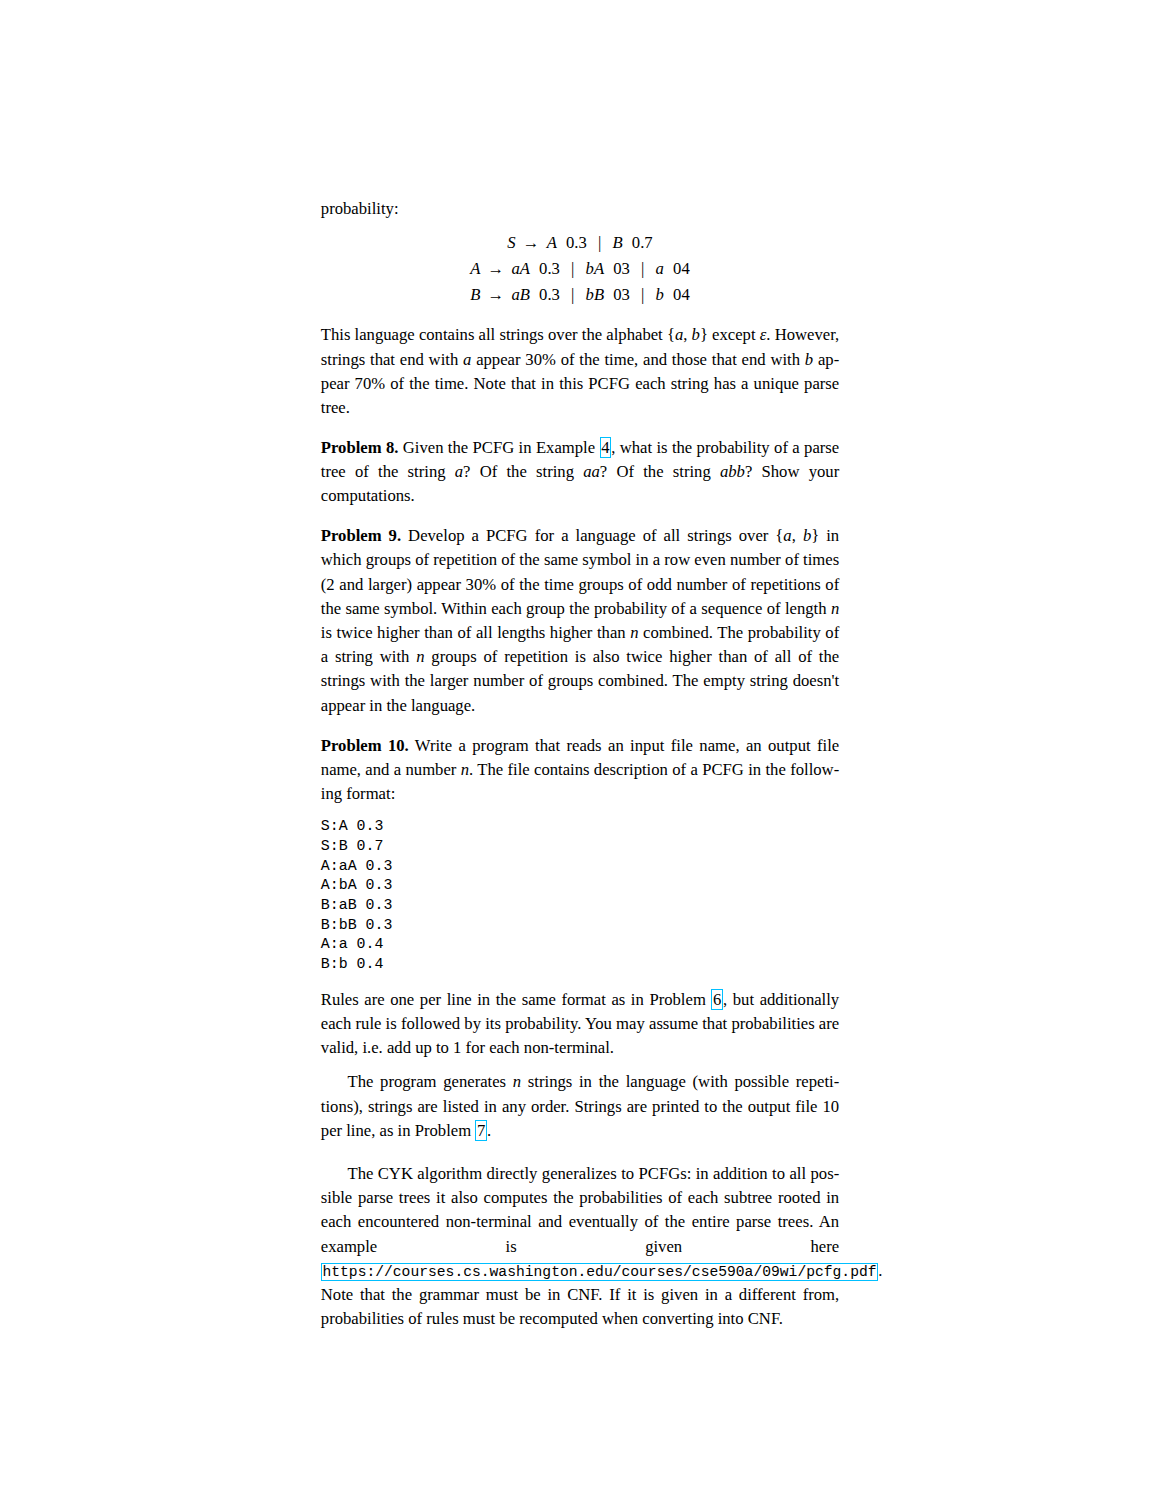probability:
S → A 0.3 | B 0.7
A → aA 0.3 | bA 03 | a 04
B → aB 0.3 | bB 03 | b 04
This language contains all strings over the alphabet {a, b} except ε. However, strings that end with a appear 30% of the time, and those that end with b appear 70% of the time. Note that in this PCFG each string has a unique parse tree.
Problem 8. Given the PCFG in Example 4, what is the probability of a parse tree of the string a? Of the string aa? Of the string abb? Show your computations.
Problem 9. Develop a PCFG for a language of all strings over {a, b} in which groups of repetition of the same symbol in a row even number of times (2 and larger) appear 30% of the time groups of odd number of repetitions of the same symbol. Within each group the probability of a sequence of length n is twice higher than of all lengths higher than n combined. The probability of a string with n groups of repetition is also twice higher than of all of the strings with the larger number of groups combined. The empty string doesn't appear in the language.
Problem 10. Write a program that reads an input file name, an output file name, and a number n. The file contains description of a PCFG in the following format:
S:A 0.3 S:B 0.7 A:aA 0.3 A:bA 0.3 B:aB 0.3 B:bB 0.3 A:a 0.4 B:b 0.4
Rules are one per line in the same format as in Problem 6, but additionally each rule is followed by its probability. You may assume that probabilities are valid, i.e. add up to 1 for each non-terminal.
The program generates n strings in the language (with possible repetitions), strings are listed in any order. Strings are printed to the output file 10 per line, as in Problem 7.
The CYK algorithm directly generalizes to PCFGs: in addition to all possible parse trees it also computes the probabilities of each subtree rooted in each encountered non-terminal and eventually of the entire parse trees. An example is given here https://courses.cs.washington.edu/courses/cse590a/09wi/pcfg.pdf. Note that the grammar must be in CNF. If it is given in a different from, probabilities of rules must be recomputed when converting into CNF.